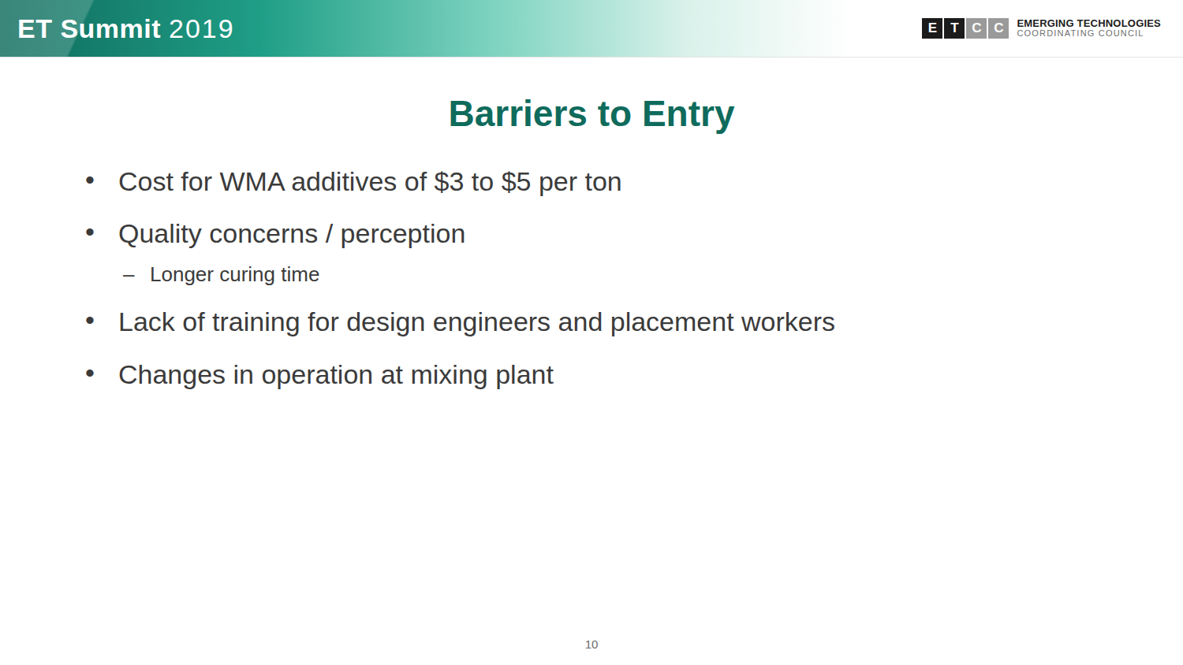ET Summit 2019
ETCC
EMERGING TECHNOLOGIES
COORDINATING COUNCIL
Barriers to Entry
Cost for WMA additives of $3 to $5 per ton
Quality concerns / perception
Longer curing time
Lack of training for design engineers and placement workers
Changes in operation at mixing plant
10